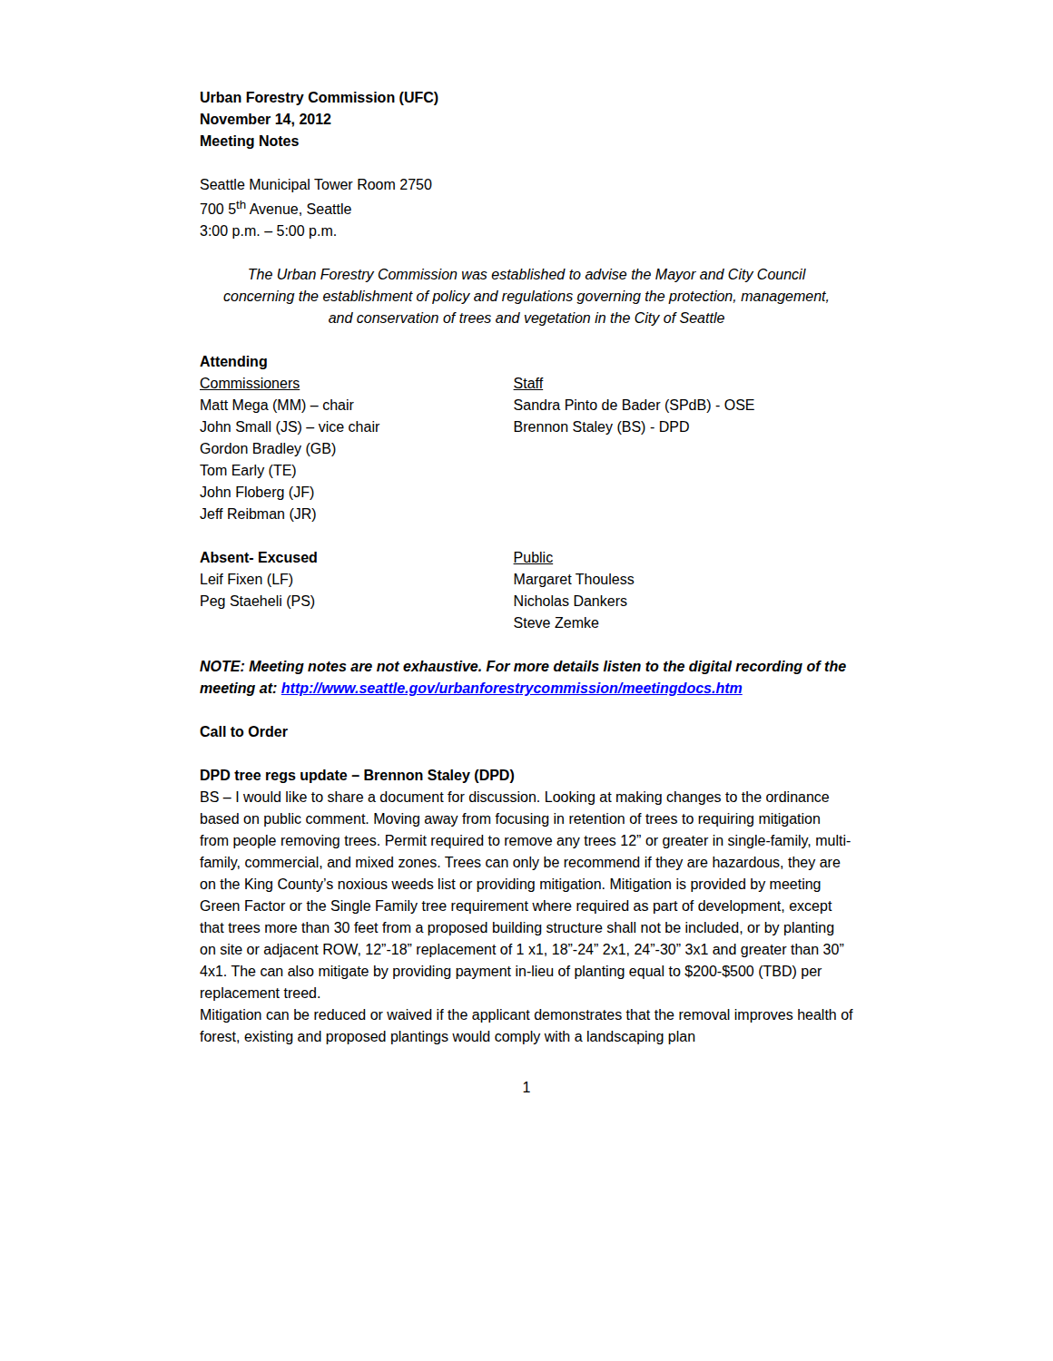Urban Forestry Commission (UFC)
November 14, 2012
Meeting Notes
Seattle Municipal Tower Room 2750
700 5th Avenue, Seattle
3:00 p.m. – 5:00 p.m.
The Urban Forestry Commission was established to advise the Mayor and City Council concerning the establishment of policy and regulations governing the protection, management, and conservation of trees and vegetation in the City of Seattle
Attending
| Commissioners | Staff |
| Matt Mega (MM) – chair | Sandra Pinto de Bader (SPdB) - OSE |
| John Small (JS) – vice chair | Brennon Staley (BS) - DPD |
| Gordon Bradley (GB) | |
| Tom Early (TE) | |
| John Floberg (JF) | |
| Jeff Reibman (JR) | |
| Absent- Excused | Public |
| Leif Fixen (LF) | Margaret Thouless |
| Peg Staeheli (PS) | Nicholas Dankers |
| | Steve Zemke |
NOTE: Meeting notes are not exhaustive. For more details listen to the digital recording of the meeting at: http://www.seattle.gov/urbanforestrycommission/meetingdocs.htm
Call to Order
DPD tree regs update – Brennon Staley (DPD)
BS – I would like to share a document for discussion. Looking at making changes to the ordinance based on public comment. Moving away from focusing in retention of trees to requiring mitigation from people removing trees. Permit required to remove any trees 12” or greater in single-family, multi-family, commercial, and mixed zones. Trees can only be recommend if they are hazardous, they are on the King County’s noxious weeds list or providing mitigation. Mitigation is provided by meeting Green Factor or the Single Family tree requirement where required as part of development, except that trees more than 30 feet from a proposed building structure shall not be included, or by planting on site or adjacent ROW, 12”-18” replacement of 1 x1, 18”-24” 2x1, 24”-30” 3x1 and greater than 30” 4x1. The can also mitigate by providing payment in-lieu of planting equal to $200-$500 (TBD) per replacement treed.
Mitigation can be reduced or waived if the applicant demonstrates that the removal improves health of forest, existing and proposed plantings would comply with a landscaping plan
1